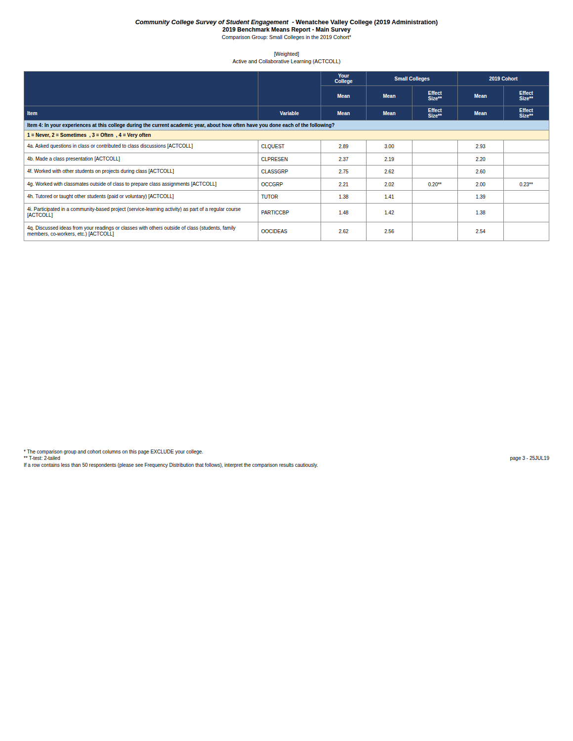Community College Survey of Student Engagement - Wenatchee Valley College (2019 Administration)
2019 Benchmark Means Report - Main Survey
Comparison Group: Small Colleges in the 2019 Cohort*
[Weighted]
Active and Collaborative Learning (ACTCOLL)
| | | Your College | Small Colleges | 2019 Cohort |
| --- | --- | --- | --- | --- |
| Mean | Mean | Effect Size** | Mean | Effect Size** |
| Item | Variable | Mean | Mean | Effect Size** | Mean | Effect Size** |
| Item 4: In your experiences at this college during the current academic year, about how often have you done each of the following? |
| 1 = Never, 2 = Sometimes , 3 = Often , 4 = Very often |
| 4a. Asked questions in class or contributed to class discussions [ACTCOLL] | CLQUEST | 2.89 | 3.00 | | 2.93 | |
| 4b. Made a class presentation [ACTCOLL] | CLPRESEN | 2.37 | 2.19 | | 2.20 | |
| 4f. Worked with other students on projects during class [ACTCOLL] | CLASSGRP | 2.75 | 2.62 | | 2.60 | |
| 4g. Worked with classmates outside of class to prepare class assignments [ACTCOLL] | OCCGRP | 2.21 | 2.02 | 0.20** | 2.00 | 0.23** |
| 4h. Tutored or taught other students (paid or voluntary) [ACTCOLL] | TUTOR | 1.38 | 1.41 | | 1.39 | |
| 4i. Participated in a community-based project (service-learning activity) as part of a regular course [ACTCOLL] | PARTICCBP | 1.48 | 1.42 | | 1.38 | |
| 4q. Discussed ideas from your readings or classes with others outside of class (students, family members, co-workers, etc.) [ACTCOLL] | OOCIDEAS | 2.62 | 2.56 | | 2.54 | |
* The comparison group and cohort columns on this page EXCLUDE your college.
** T-test: 2-tailed
If a row contains less than 50 respondents (please see Frequency Distribution that follows), interpret the comparison results cautiously.
page 3 - 25JUL19